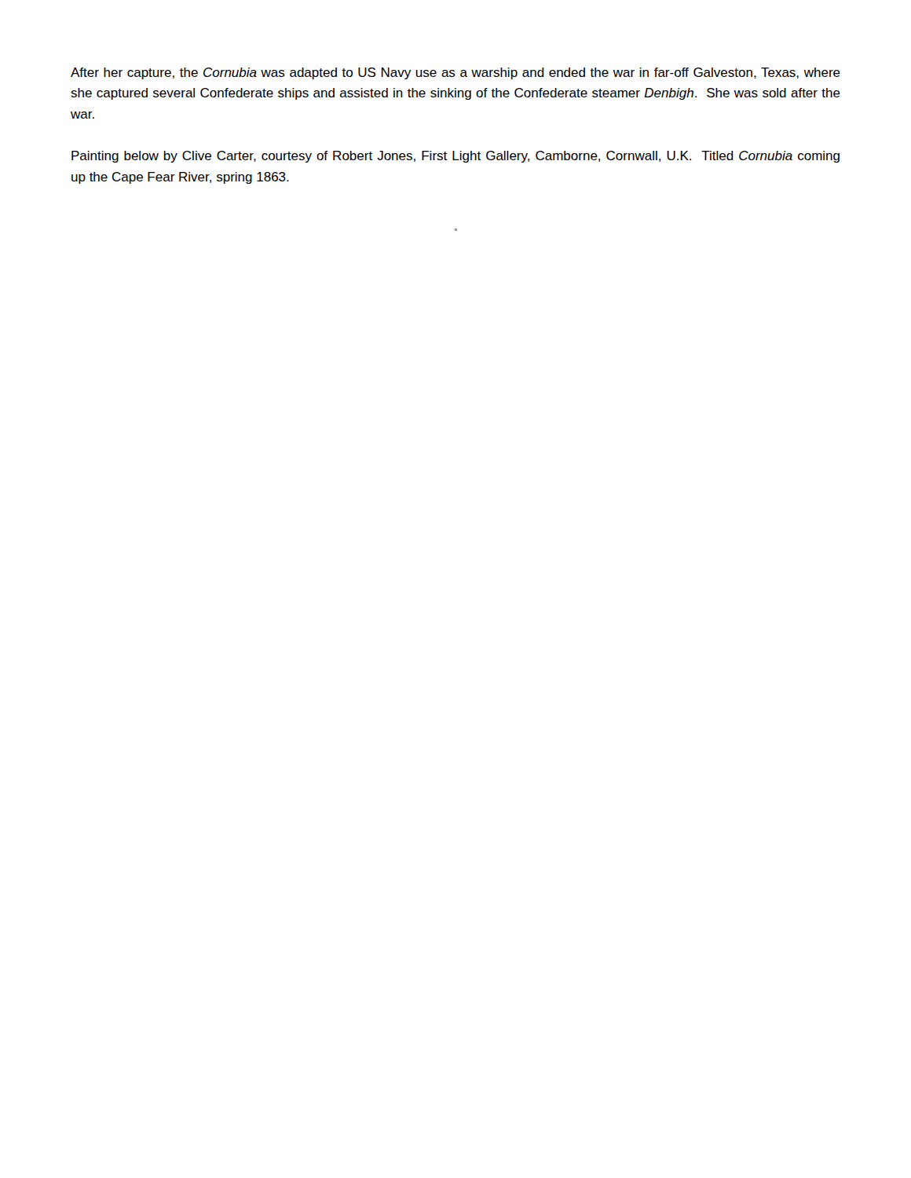After her capture, the Cornubia was adapted to US Navy use as a warship and ended the war in far-off Galveston, Texas, where she captured several Confederate ships and assisted in the sinking of the Confederate steamer Denbigh. She was sold after the war.
Painting below by Clive Carter, courtesy of Robert Jones, First Light Gallery, Camborne, Cornwall, U.K. Titled Cornubia coming up the Cape Fear River, spring 1863.